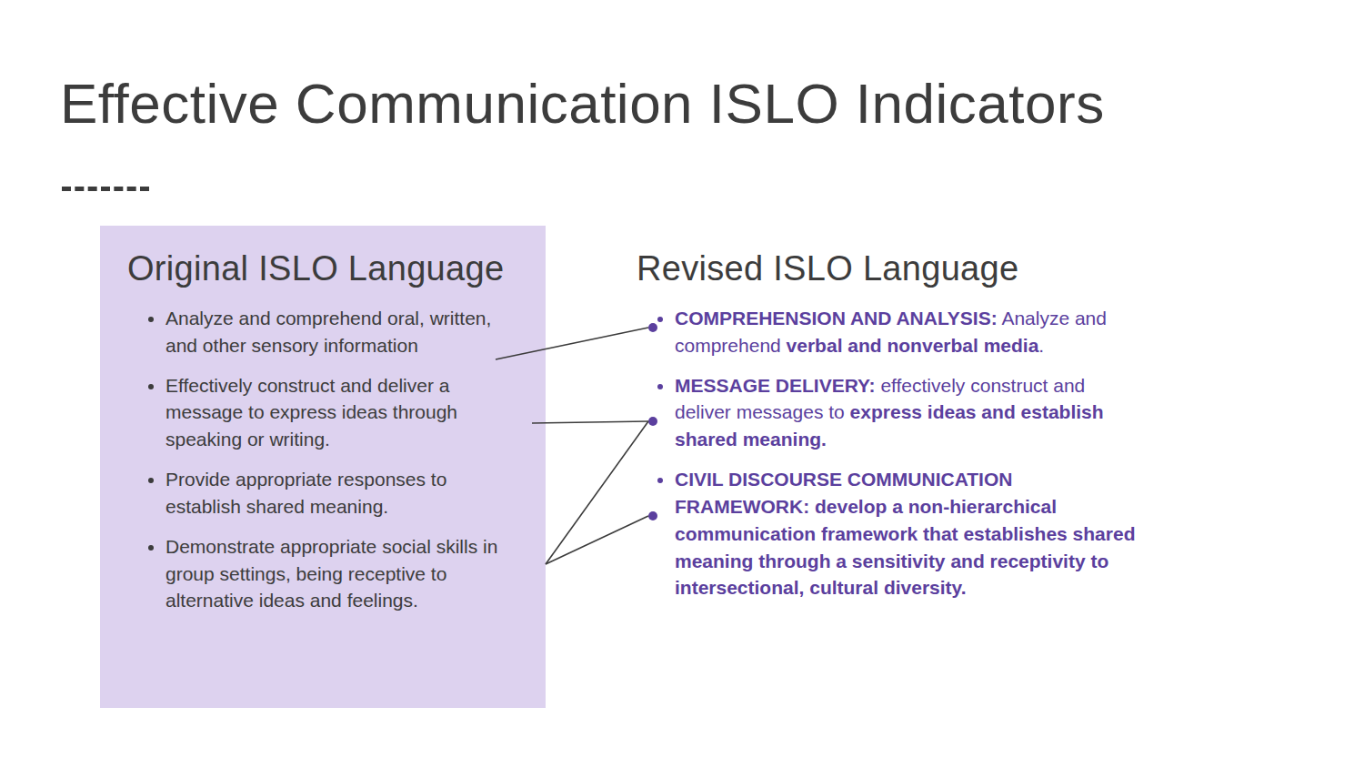Effective Communication ISLO Indicators
Original ISLO Language
Analyze and comprehend oral, written, and other sensory information
Effectively construct and deliver a message to express ideas through speaking or writing.
Provide appropriate responses to establish shared meaning.
Demonstrate appropriate social skills in group settings, being receptive to alternative ideas and feelings.
Revised ISLO Language
COMPREHENSION AND ANALYSIS: Analyze and comprehend verbal and nonverbal media.
MESSAGE DELIVERY: effectively construct and deliver messages to express ideas and establish shared meaning.
CIVIL DISCOURSE COMMUNICATION FRAMEWORK: develop a non-hierarchical communication framework that establishes shared meaning through a sensitivity and receptivity to intersectional, cultural diversity.